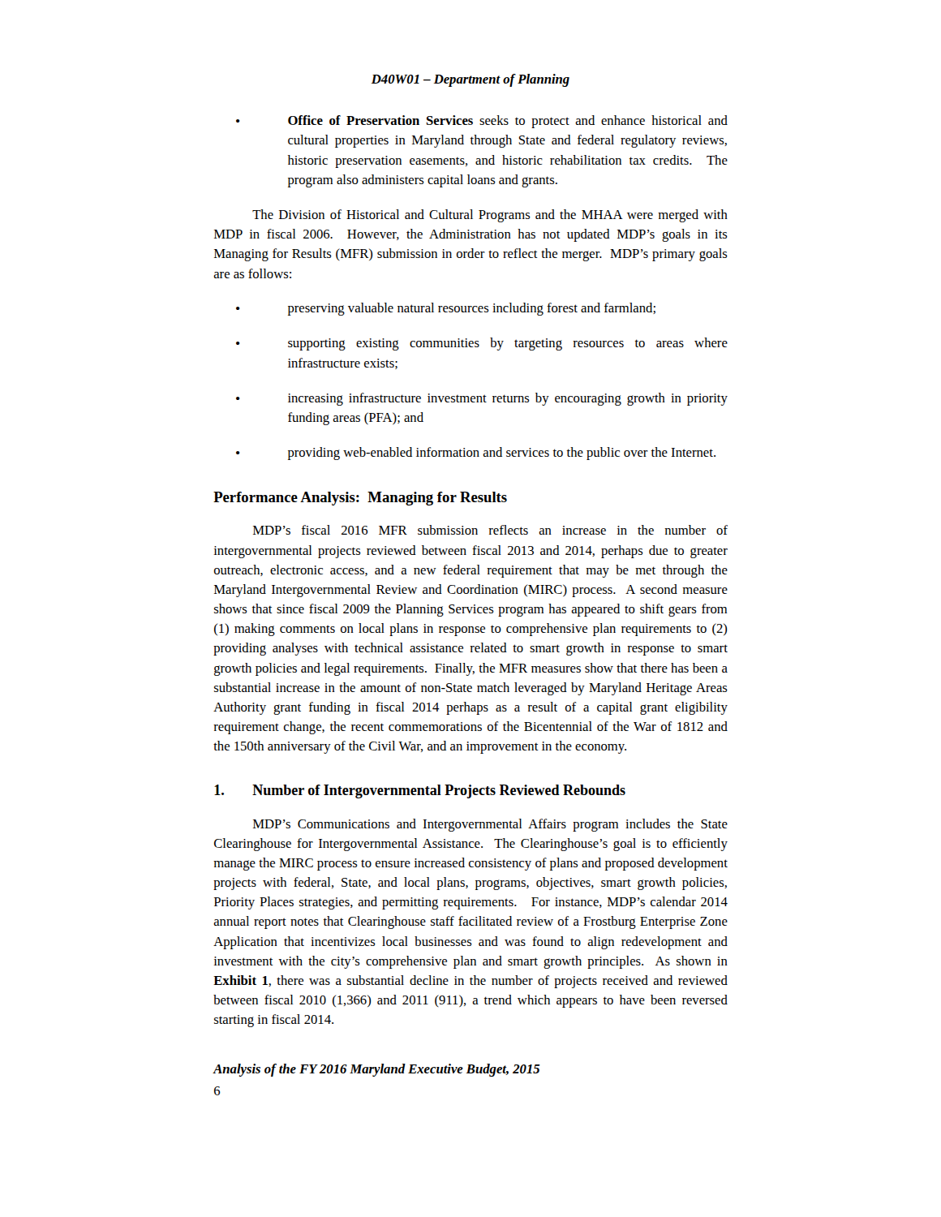D40W01 – Department of Planning
Office of Preservation Services seeks to protect and enhance historical and cultural properties in Maryland through State and federal regulatory reviews, historic preservation easements, and historic rehabilitation tax credits. The program also administers capital loans and grants.
The Division of Historical and Cultural Programs and the MHAA were merged with MDP in fiscal 2006. However, the Administration has not updated MDP’s goals in its Managing for Results (MFR) submission in order to reflect the merger. MDP’s primary goals are as follows:
preserving valuable natural resources including forest and farmland;
supporting existing communities by targeting resources to areas where infrastructure exists;
increasing infrastructure investment returns by encouraging growth in priority funding areas (PFA); and
providing web-enabled information and services to the public over the Internet.
Performance Analysis: Managing for Results
MDP’s fiscal 2016 MFR submission reflects an increase in the number of intergovernmental projects reviewed between fiscal 2013 and 2014, perhaps due to greater outreach, electronic access, and a new federal requirement that may be met through the Maryland Intergovernmental Review and Coordination (MIRC) process. A second measure shows that since fiscal 2009 the Planning Services program has appeared to shift gears from (1) making comments on local plans in response to comprehensive plan requirements to (2) providing analyses with technical assistance related to smart growth in response to smart growth policies and legal requirements. Finally, the MFR measures show that there has been a substantial increase in the amount of non-State match leveraged by Maryland Heritage Areas Authority grant funding in fiscal 2014 perhaps as a result of a capital grant eligibility requirement change, the recent commemorations of the Bicentennial of the War of 1812 and the 150th anniversary of the Civil War, and an improvement in the economy.
1. Number of Intergovernmental Projects Reviewed Rebounds
MDP’s Communications and Intergovernmental Affairs program includes the State Clearinghouse for Intergovernmental Assistance. The Clearinghouse’s goal is to efficiently manage the MIRC process to ensure increased consistency of plans and proposed development projects with federal, State, and local plans, programs, objectives, smart growth policies, Priority Places strategies, and permitting requirements. For instance, MDP’s calendar 2014 annual report notes that Clearinghouse staff facilitated review of a Frostburg Enterprise Zone Application that incentivizes local businesses and was found to align redevelopment and investment with the city’s comprehensive plan and smart growth principles. As shown in Exhibit 1, there was a substantial decline in the number of projects received and reviewed between fiscal 2010 (1,366) and 2011 (911), a trend which appears to have been reversed starting in fiscal 2014.
Analysis of the FY 2016 Maryland Executive Budget, 2015
6